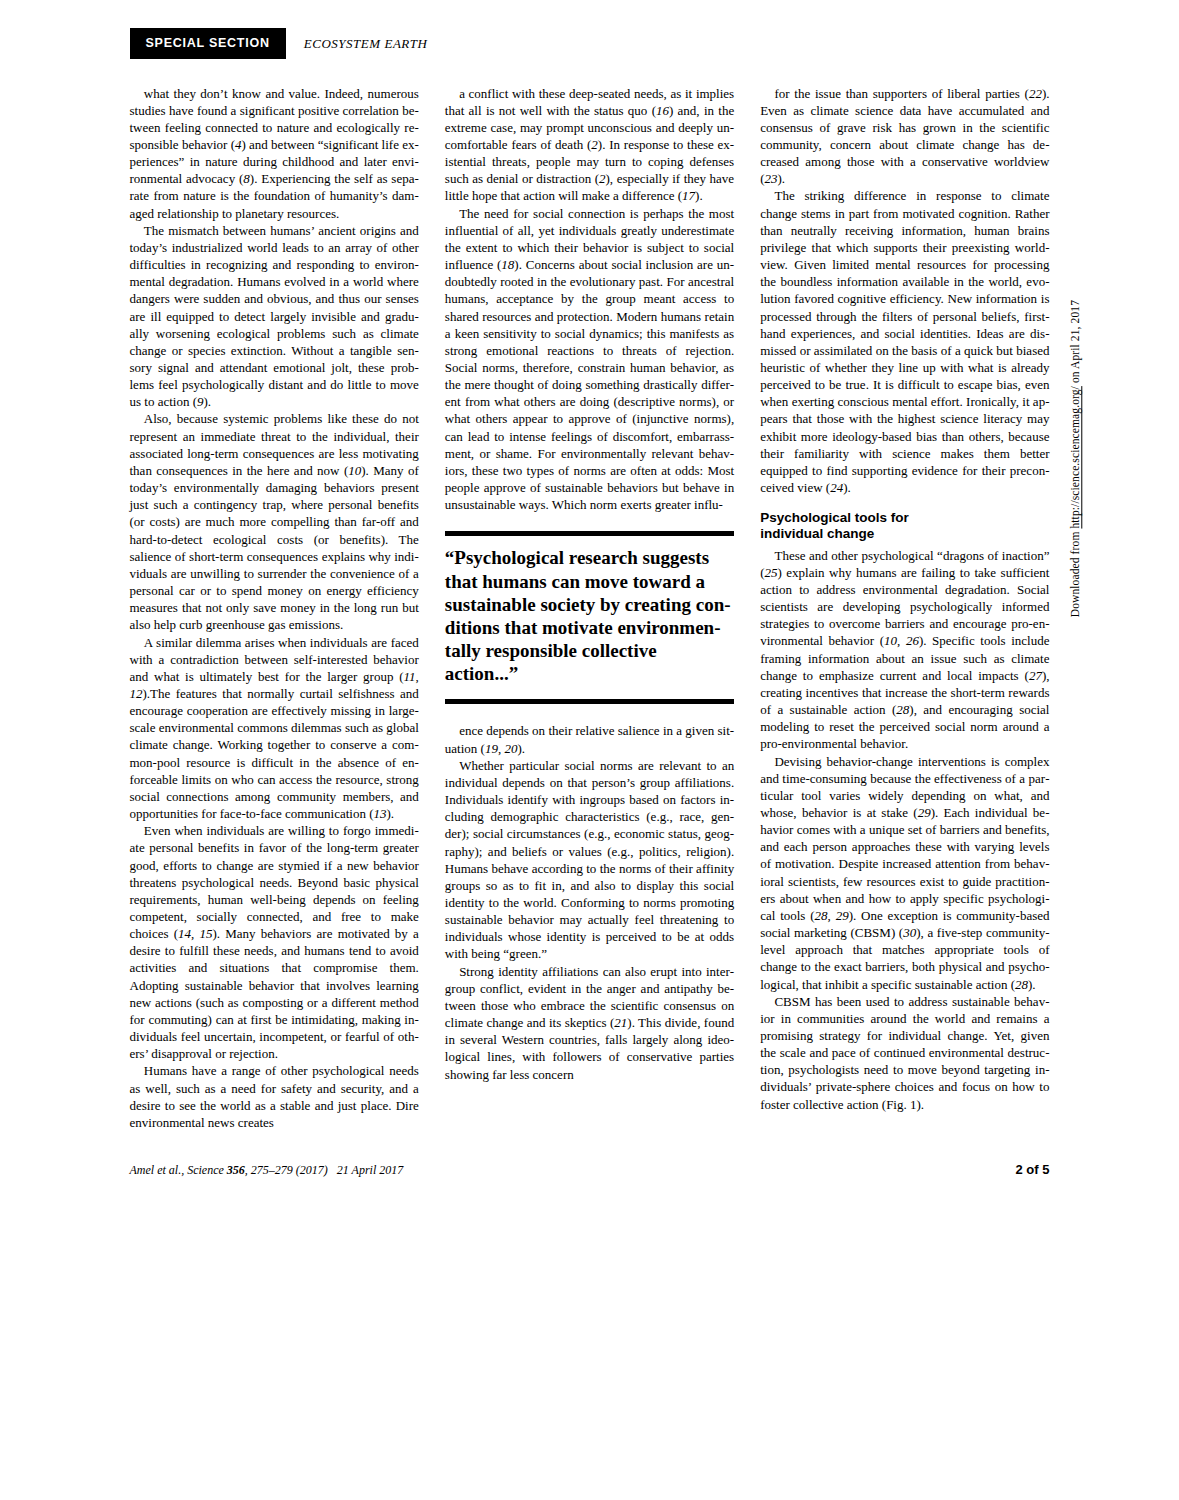Special Section
Ecosystem Earth
Downloaded from http://science.sciencemag.org/ on April 21, 2017
what they don’t know and value. Indeed, numerous studies have found a significant positive correlation between feeling connected to nature and ecologically responsible behavior (4) and between “significant life experiences” in nature during childhood and later environmental advocacy (8). Experiencing the self as separate from nature is the foundation of humanity’s damaged relationship to planetary resources.
The mismatch between humans’ ancient origins and today’s industrialized world leads to an array of other difficulties in recognizing and responding to environmental degradation. Humans evolved in a world where dangers were sudden and obvious, and thus our senses are ill equipped to detect largely invisible and gradually worsening ecological problems such as climate change or species extinction. Without a tangible sensory signal and attendant emotional jolt, these problems feel psychologically distant and do little to move us to action (9).
Also, because systemic problems like these do not represent an immediate threat to the individual, their associated long-term consequences are less motivating than consequences in the here and now (10). Many of today’s environmentally damaging behaviors present just such a contingency trap, where personal benefits (or costs) are much more compelling than far-off and hard-to-detect ecological costs (or benefits). The salience of short-term consequences explains why individuals are unwilling to surrender the convenience of a personal car or to spend money on energy efficiency measures that not only save money in the long run but also help curb greenhouse gas emissions.
A similar dilemma arises when individuals are faced with a contradiction between self-interested behavior and what is ultimately best for the larger group (11, 12).The features that normally curtail selfishness and encourage cooperation are effectively missing in large-scale environmental commons dilemmas such as global climate change. Working together to conserve a common-pool resource is difficult in the absence of enforceable limits on who can access the resource, strong social connections among community members, and opportunities for face-to-face communication (13).
Even when individuals are willing to forgo immediate personal benefits in favor of the long-term greater good, efforts to change are stymied if a new behavior threatens psychological needs. Beyond basic physical requirements, human well-being depends on feeling competent, socially connected, and free to make choices (14, 15). Many behaviors are motivated by a desire to fulfill these needs, and humans tend to avoid activities and situations that compromise them. Adopting sustainable behavior that involves learning new actions (such as composting or a different method for commuting) can at first be intimidating, making individuals feel uncertain, incompetent, or fearful of others’ disapproval or rejection.
Humans have a range of other psychological needs as well, such as a need for safety and security, and a desire to see the world as a stable and just place. Dire environmental news creates
a conflict with these deep-seated needs, as it implies that all is not well with the status quo (16) and, in the extreme case, may prompt unconscious and deeply uncomfortable fears of death (2). In response to these existential threats, people may turn to coping defenses such as denial or distraction (2), especially if they have little hope that action will make a difference (17).
The need for social connection is perhaps the most influential of all, yet individuals greatly underestimate the extent to which their behavior is subject to social influence (18). Concerns about social inclusion are undoubtedly rooted in the evolutionary past. For ancestral humans, acceptance by the group meant access to shared resources and protection. Modern humans retain a keen sensitivity to social dynamics; this manifests as strong emotional reactions to threats of rejection. Social norms, therefore, constrain human behavior, as the mere thought of doing something drastically different from what others are doing (descriptive norms), or what others appear to approve of (injunctive norms), can lead to intense feelings of discomfort, embarrassment, or shame. For environmentally relevant behaviors, these two types of norms are often at odds: Most people approve of sustainable behaviors but behave in unsustainable ways. Which norm exerts greater influ-
“Psychological research suggests that humans can move toward a sustainable society by creating conditions that motivate environmentally responsible collective action...”
ence depends on their relative salience in a given situation (19, 20).
Whether particular social norms are relevant to an individual depends on that person’s group affiliations. Individuals identify with ingroups based on factors including demographic characteristics (e.g., race, gender); social circumstances (e.g., economic status, geography); and beliefs or values (e.g., politics, religion). Humans behave according to the norms of their affinity groups so as to fit in, and also to display this social identity to the world. Conforming to norms promoting sustainable behavior may actually feel threatening to individuals whose identity is perceived to be at odds with being “green.”
Strong identity affiliations can also erupt into intergroup conflict, evident in the anger and antipathy between those who embrace the scientific consensus on climate change and its skeptics (21). This divide, found in several Western countries, falls largely along ideological lines, with followers of conservative parties showing far less concern
for the issue than supporters of liberal parties (22). Even as climate science data have accumulated and consensus of grave risk has grown in the scientific community, concern about climate change has decreased among those with a conservative worldview (23).
The striking difference in response to climate change stems in part from motivated cognition. Rather than neutrally receiving information, human brains privilege that which supports their preexisting worldview. Given limited mental resources for processing the boundless information available in the world, evolution favored cognitive efficiency. New information is processed through the filters of personal beliefs, first-hand experiences, and social identities. Ideas are dismissed or assimilated on the basis of a quick but biased heuristic of whether they line up with what is already perceived to be true. It is difficult to escape bias, even when exerting conscious mental effort. Ironically, it appears that those with the highest science literacy may exhibit more ideology-based bias than others, because their familiarity with science makes them better equipped to find supporting evidence for their preconceived view (24).
Psychological tools for
individual change
These and other psychological “dragons of inaction” (25) explain why humans are failing to take sufficient action to address environmental degradation. Social scientists are developing psychologically informed strategies to overcome barriers and encourage pro-environmental behavior (10, 26). Specific tools include framing information about an issue such as climate change to emphasize current and local impacts (27), creating incentives that increase the short-term rewards of a sustainable action (28), and encouraging social modeling to reset the perceived social norm around a pro-environmental behavior.
Devising behavior-change interventions is complex and time-consuming because the effectiveness of a particular tool varies widely depending on what, and whose, behavior is at stake (29). Each individual behavior comes with a unique set of barriers and benefits, and each person approaches these with varying levels of motivation. Despite increased attention from behavioral scientists, few resources exist to guide practitioners about when and how to apply specific psychological tools (28, 29). One exception is community-based social marketing (CBSM) (30), a five-step community-level approach that matches appropriate tools of change to the exact barriers, both physical and psychological, that inhibit a specific sustainable action (28).
CBSM has been used to address sustainable behavior in communities around the world and remains a promising strategy for individual change. Yet, given the scale and pace of continued environmental destruction, psychologists need to move beyond targeting individuals’ private-sphere choices and focus on how to foster collective action (Fig. 1).
Amel et al., Science 356, 275–279 (2017) 21 April 2017
2 of 5